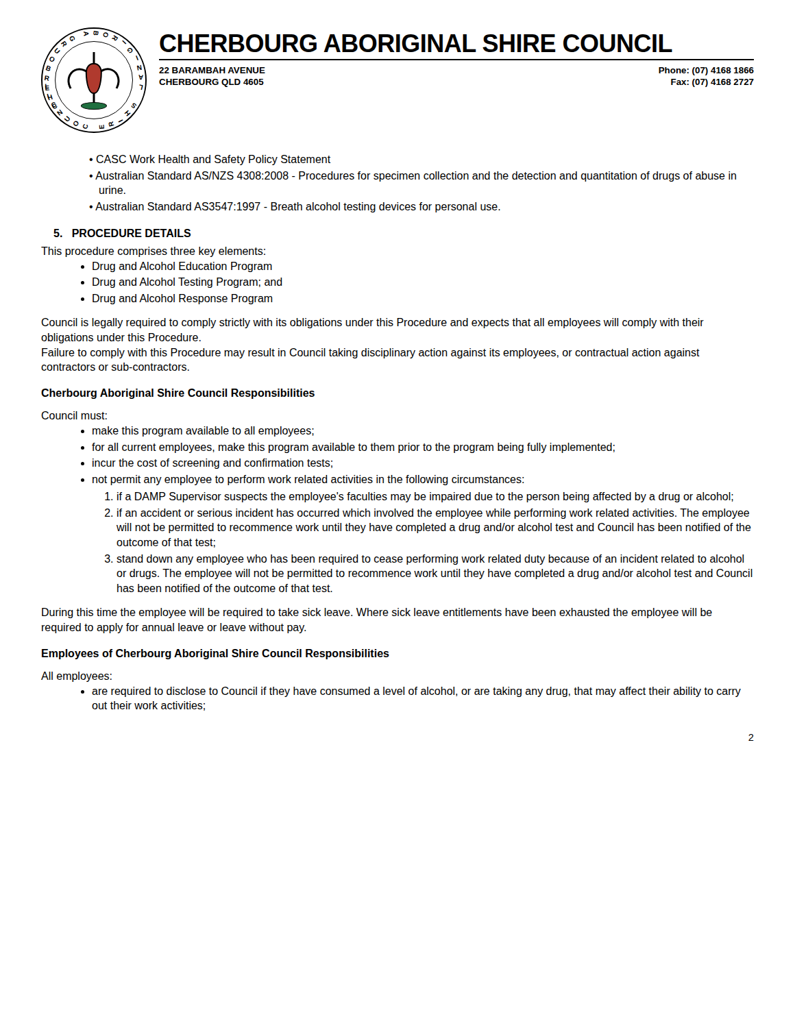C H E R B O U R G A B O R I G I N A L S H I R E C O U N C I L
CHERBOURG ABORIGINAL SHIRE COUNCIL
22 BARAMBAH AVENUE CHERBOURG QLD 4605
Phone: (07) 4168 1866 Fax: (07) 4168 2727
• CASC Work Health and Safety Policy Statement
• Australian Standard AS/NZS 4308:2008 - Procedures for specimen collection and the detection and quantitation of drugs of abuse in urine.
• Australian Standard AS3547:1997 - Breath alcohol testing devices for personal use.
5. PROCEDURE DETAILS
This procedure comprises three key elements:
Drug and Alcohol Education Program
Drug and Alcohol Testing Program; and
Drug and Alcohol Response Program
Council is legally required to comply strictly with its obligations under this Procedure and expects that all employees will comply with their obligations under this Procedure.
Failure to comply with this Procedure may result in Council taking disciplinary action against its employees, or contractual action against contractors or sub-contractors.
Cherbourg Aboriginal Shire Council Responsibilities
Council must:
make this program available to all employees;
for all current employees, make this program available to them prior to the program being fully implemented;
incur the cost of screening and confirmation tests;
not permit any employee to perform work related activities in the following circumstances:
if a DAMP Supervisor suspects the employee's faculties may be impaired due to the person being affected by a drug or alcohol;
if an accident or serious incident has occurred which involved the employee while performing work related activities. The employee will not be permitted to recommence work until they have completed a drug and/or alcohol test and Council has been notified of the outcome of that test;
stand down any employee who has been required to cease performing work related duty because of an incident related to alcohol or drugs. The employee will not be permitted to recommence work until they have completed a drug and/or alcohol test and Council has been notified of the outcome of that test.
During this time the employee will be required to take sick leave. Where sick leave entitlements have been exhausted the employee will be required to apply for annual leave or leave without pay.
Employees of Cherbourg Aboriginal Shire Council Responsibilities
All employees:
are required to disclose to Council if they have consumed a level of alcohol, or are taking any drug, that may affect their ability to carry out their work activities;
2